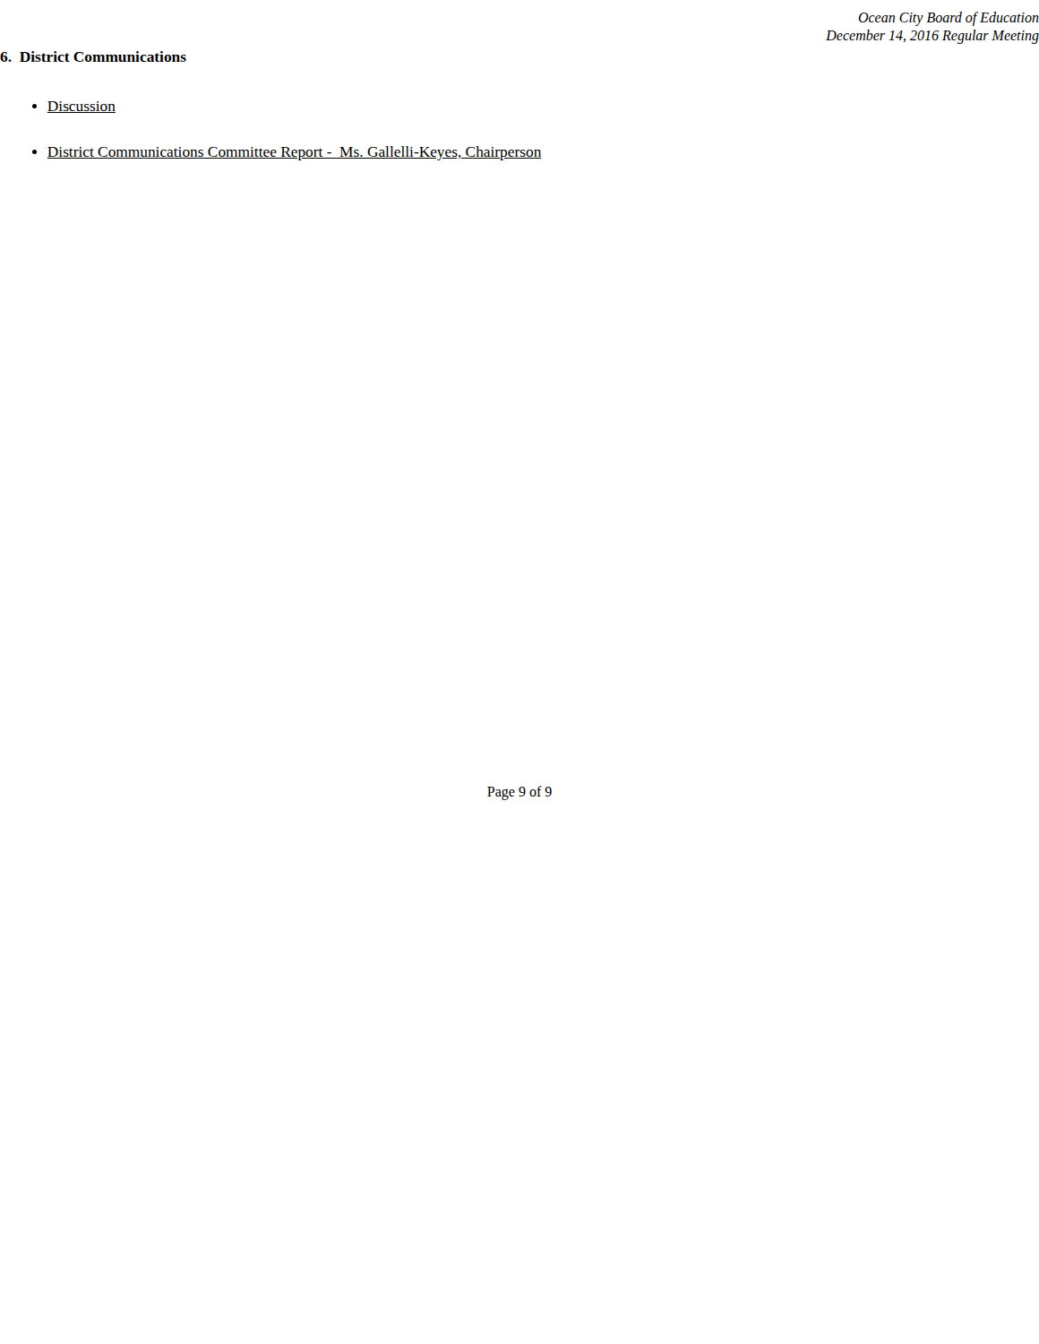Ocean City Board of Education
December 14, 2016 Regular Meeting
6. District Communications
Discussion
District Communications Committee Report - Ms. Gallelli-Keyes, Chairperson
Page 9 of 9